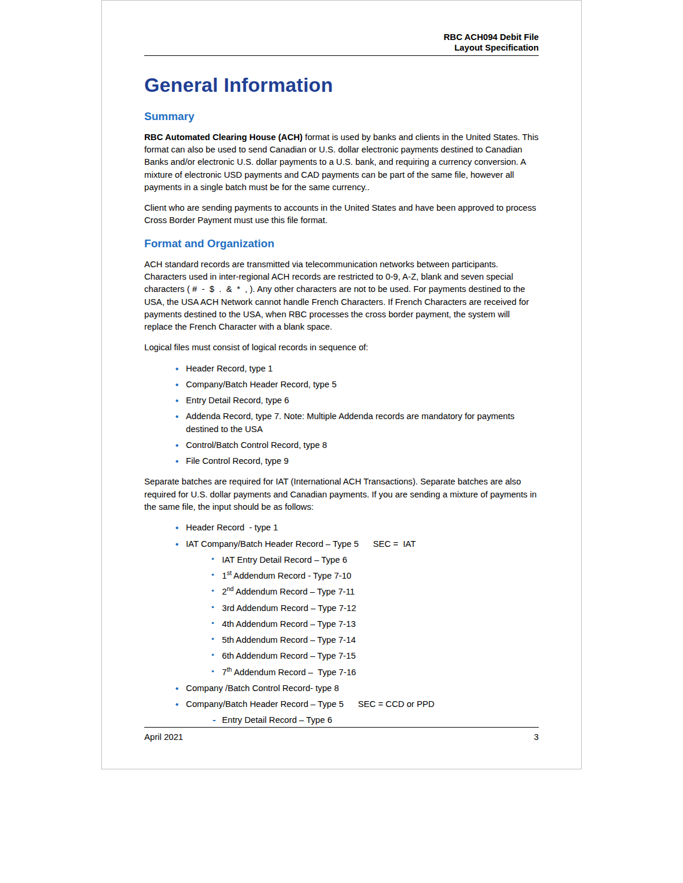RBC ACH094 Debit File
Layout Specification
General Information
Summary
RBC Automated Clearing House (ACH) format is used by banks and clients in the United States. This format can also be used to send Canadian or U.S. dollar electronic payments destined to Canadian Banks and/or electronic U.S. dollar payments to a U.S. bank, and requiring a currency conversion. A mixture of electronic USD payments and CAD payments can be part of the same file, however all payments in a single batch must be for the same currency..
Client who are sending payments to accounts in the United States and have been approved to process Cross Border Payment must use this file format.
Format and Organization
ACH standard records are transmitted via telecommunication networks between participants. Characters used in inter-regional ACH records are restricted to 0-9, A-Z, blank and seven special characters ( # - $ . & * , ). Any other characters are not to be used. For payments destined to the USA, the USA ACH Network cannot handle French Characters. If French Characters are received for payments destined to the USA, when RBC processes the cross border payment, the system will replace the French Character with a blank space.
Logical files must consist of logical records in sequence of:
Header Record, type 1
Company/Batch Header Record, type 5
Entry Detail Record, type 6
Addenda Record, type 7. Note: Multiple Addenda records are mandatory for payments destined to the USA
Control/Batch Control Record, type 8
File Control Record, type 9
Separate batches are required for IAT (International ACH Transactions). Separate batches are also required for U.S. dollar payments and Canadian payments. If you are sending a mixture of payments in the same file, the input should be as follows:
Header Record - type 1
IAT Company/Batch Header Record – Type 5 SEC = IAT
IAT Entry Detail Record – Type 6
1st Addendum Record - Type 7-10
2nd Addendum Record – Type 7-11
3rd Addendum Record – Type 7-12
4th Addendum Record – Type 7-13
5th Addendum Record – Type 7-14
6th Addendum Record – Type 7-15
7th Addendum Record – Type 7-16
Company /Batch Control Record- type 8
Company/Batch Header Record – Type 5 SEC = CCD or PPD
Entry Detail Record – Type 6
April 2021 3